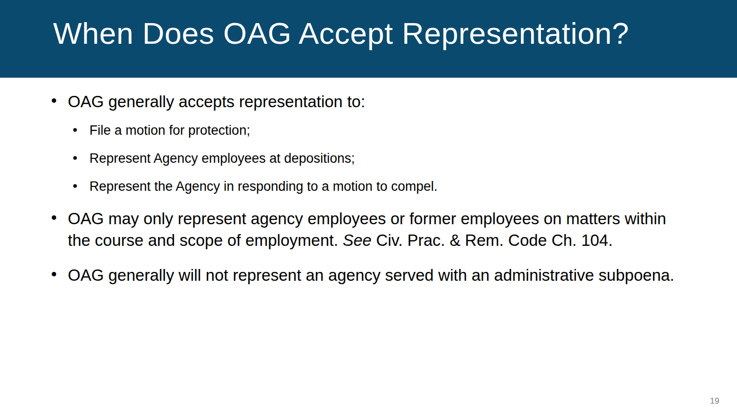When Does OAG Accept Representation?
OAG generally accepts representation to:
File a motion for protection;
Represent Agency employees at depositions;
Represent the Agency in responding to a motion to compel.
OAG may only represent agency employees or former employees on matters within the course and scope of employment. See Civ. Prac. & Rem. Code Ch. 104.
OAG generally will not represent an agency served with an administrative subpoena.
19